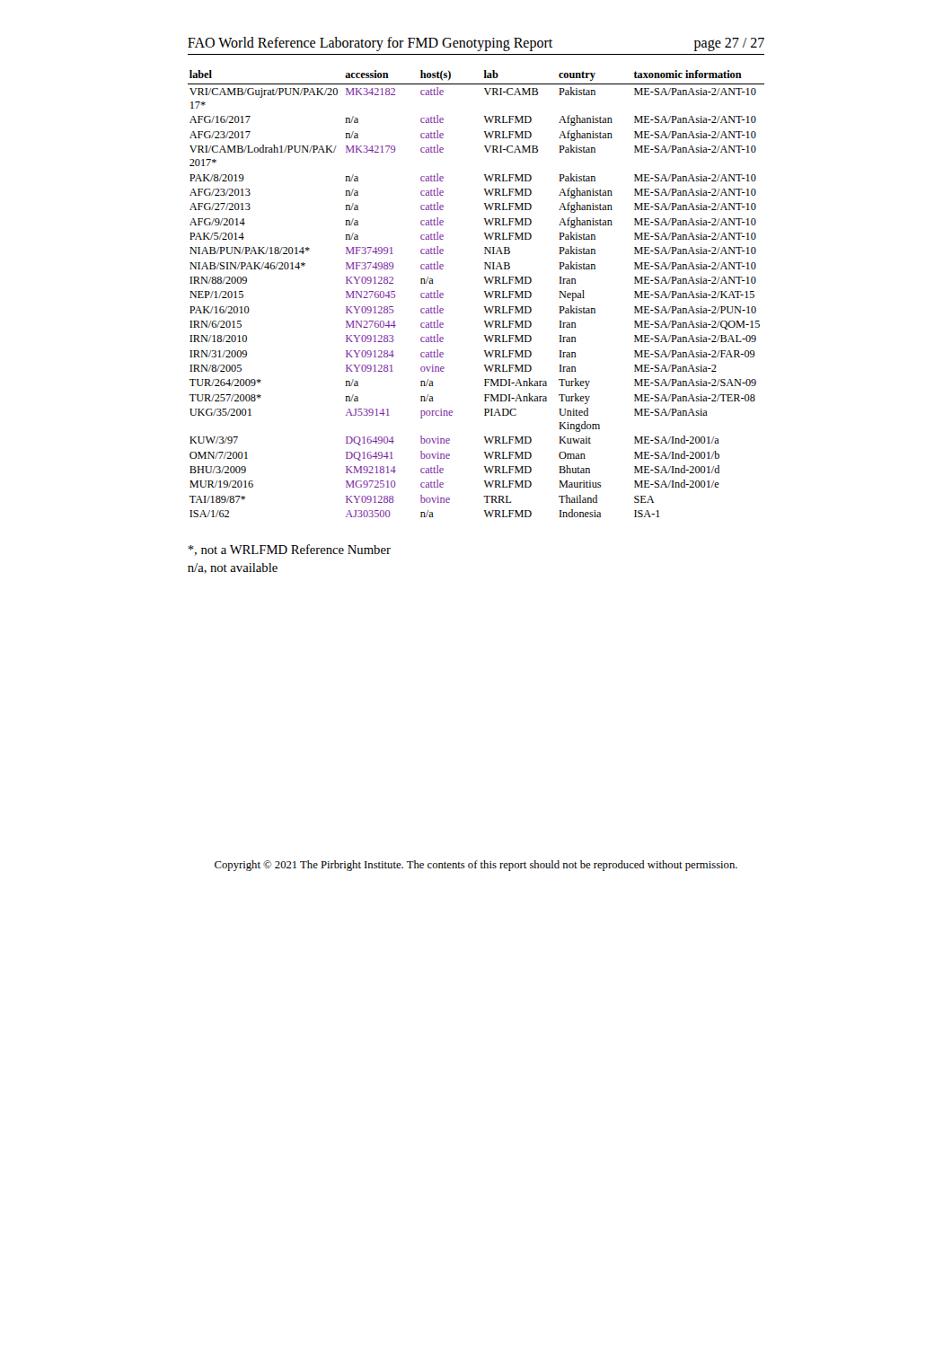FAO World Reference Laboratory for FMD Genotyping Report page 27 / 27
| label | accession | host(s) | lab | country | taxonomic information |
| --- | --- | --- | --- | --- | --- |
| VRI/CAMB/Gujrat/PUN/PAK/2017* | MK342182 | cattle | VRI-CAMB | Pakistan | ME-SA/PanAsia-2/ANT-10 |
| AFG/16/2017 | n/a | cattle | WRLFMD | Afghanistan | ME-SA/PanAsia-2/ANT-10 |
| AFG/23/2017 | n/a | cattle | WRLFMD | Afghanistan | ME-SA/PanAsia-2/ANT-10 |
| VRI/CAMB/Lodrah1/PUN/PAK/2017* | MK342179 | cattle | VRI-CAMB | Pakistan | ME-SA/PanAsia-2/ANT-10 |
| PAK/8/2019 | n/a | cattle | WRLFMD | Pakistan | ME-SA/PanAsia-2/ANT-10 |
| AFG/23/2013 | n/a | cattle | WRLFMD | Afghanistan | ME-SA/PanAsia-2/ANT-10 |
| AFG/27/2013 | n/a | cattle | WRLFMD | Afghanistan | ME-SA/PanAsia-2/ANT-10 |
| AFG/9/2014 | n/a | cattle | WRLFMD | Afghanistan | ME-SA/PanAsia-2/ANT-10 |
| PAK/5/2014 | n/a | cattle | WRLFMD | Pakistan | ME-SA/PanAsia-2/ANT-10 |
| NIAB/PUN/PAK/18/2014* | MF374991 | cattle | NIAB | Pakistan | ME-SA/PanAsia-2/ANT-10 |
| NIAB/SIN/PAK/46/2014* | MF374989 | cattle | NIAB | Pakistan | ME-SA/PanAsia-2/ANT-10 |
| IRN/88/2009 | KY091282 | n/a | WRLFMD | Iran | ME-SA/PanAsia-2/ANT-10 |
| NEP/1/2015 | MN276045 | cattle | WRLFMD | Nepal | ME-SA/PanAsia-2/KAT-15 |
| PAK/16/2010 | KY091285 | cattle | WRLFMD | Pakistan | ME-SA/PanAsia-2/PUN-10 |
| IRN/6/2015 | MN276044 | cattle | WRLFMD | Iran | ME-SA/PanAsia-2/QOM-15 |
| IRN/18/2010 | KY091283 | cattle | WRLFMD | Iran | ME-SA/PanAsia-2/BAL-09 |
| IRN/31/2009 | KY091284 | cattle | WRLFMD | Iran | ME-SA/PanAsia-2/FAR-09 |
| IRN/8/2005 | KY091281 | ovine | WRLFMD | Iran | ME-SA/PanAsia-2 |
| TUR/264/2009* | n/a | n/a | FMDI-Ankara | Turkey | ME-SA/PanAsia-2/SAN-09 |
| TUR/257/2008* | n/a | n/a | FMDI-Ankara | Turkey | ME-SA/PanAsia-2/TER-08 |
| UKG/35/2001 | AJ539141 | porcine | PIADC | United Kingdom | ME-SA/PanAsia |
| KUW/3/97 | DQ164904 | bovine | WRLFMD | Kuwait | ME-SA/Ind-2001/a |
| OMN/7/2001 | DQ164941 | bovine | WRLFMD | Oman | ME-SA/Ind-2001/b |
| BHU/3/2009 | KM921814 | cattle | WRLFMD | Bhutan | ME-SA/Ind-2001/d |
| MUR/19/2016 | MG972510 | cattle | WRLFMD | Mauritius | ME-SA/Ind-2001/e |
| TAI/189/87* | KY091288 | bovine | TRRL | Thailand | SEA |
| ISA/1/62 | AJ303500 | n/a | WRLFMD | Indonesia | ISA-1 |
*, not a WRLFMD Reference Number
n/a, not available
Copyright © 2021 The Pirbright Institute. The contents of this report should not be reproduced without permission.